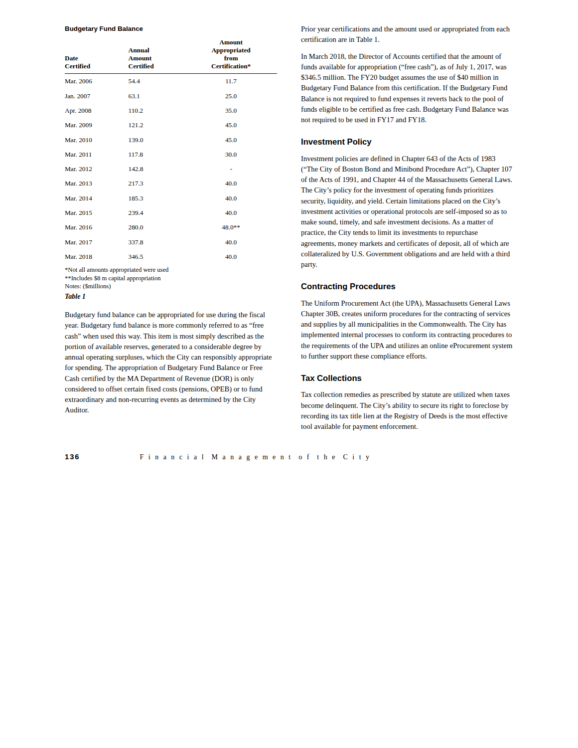Budgetary Fund Balance
| Date Certified | Annual Amount Certified | Amount Appropriated from Certification* |
| --- | --- | --- |
| Mar. 2006 | 54.4 | 11.7 |
| Jan. 2007 | 63.1 | 25.0 |
| Apr. 2008 | 110.2 | 35.0 |
| Mar. 2009 | 121.2 | 45.0 |
| Mar. 2010 | 139.0 | 45.0 |
| Mar. 2011 | 117.8 | 30.0 |
| Mar. 2012 | 142.8 | - |
| Mar. 2013 | 217.3 | 40.0 |
| Mar. 2014 | 185.3 | 40.0 |
| Mar. 2015 | 239.4 | 40.0 |
| Mar. 2016 | 280.0 | 48.0** |
| Mar. 2017 | 337.8 | 40.0 |
| Mar. 2018 | 346.5 | 40.0 |
*Not all amounts appropriated were used
**Includes $8 m capital appropriation
Notes: ($millions)
Table 1
Budgetary fund balance can be appropriated for use during the fiscal year. Budgetary fund balance is more commonly referred to as “free cash” when used this way. This item is most simply described as the portion of available reserves, generated to a considerable degree by annual operating surpluses, which the City can responsibly appropriate for spending. The appropriation of Budgetary Fund Balance or Free Cash certified by the MA Department of Revenue (DOR) is only considered to offset certain fixed costs (pensions, OPEB) or to fund extraordinary and non-recurring events as determined by the City Auditor.
Prior year certifications and the amount used or appropriated from each certification are in Table 1.
In March 2018, the Director of Accounts certified that the amount of funds available for appropriation (“free cash”), as of July 1, 2017, was $346.5 million. The FY20 budget assumes the use of $40 million in Budgetary Fund Balance from this certification. If the Budgetary Fund Balance is not required to fund expenses it reverts back to the pool of funds eligible to be certified as free cash. Budgetary Fund Balance was not required to be used in FY17 and FY18.
Investment Policy
Investment policies are defined in Chapter 643 of the Acts of 1983 (“The City of Boston Bond and Minibond Procedure Act”), Chapter 107 of the Acts of 1991, and Chapter 44 of the Massachusetts General Laws. The City’s policy for the investment of operating funds prioritizes security, liquidity, and yield. Certain limitations placed on the City’s investment activities or operational protocols are self-imposed so as to make sound, timely, and safe investment decisions. As a matter of practice, the City tends to limit its investments to repurchase agreements, money markets and certificates of deposit, all of which are collateralized by U.S. Government obligations and are held with a third party.
Contracting Procedures
The Uniform Procurement Act (the UPA), Massachusetts General Laws Chapter 30B, creates uniform procedures for the contracting of services and supplies by all municipalities in the Commonwealth. The City has implemented internal processes to conform its contracting procedures to the requirements of the UPA and utilizes an online eProcurement system to further support these compliance efforts.
Tax Collections
Tax collection remedies as prescribed by statute are utilized when taxes become delinquent. The City’s ability to secure its right to foreclose by recording its tax title lien at the Registry of Deeds is the most effective tool available for payment enforcement.
136 F i n a n c i a l M a n a g e m e n t o f t h e C i t y